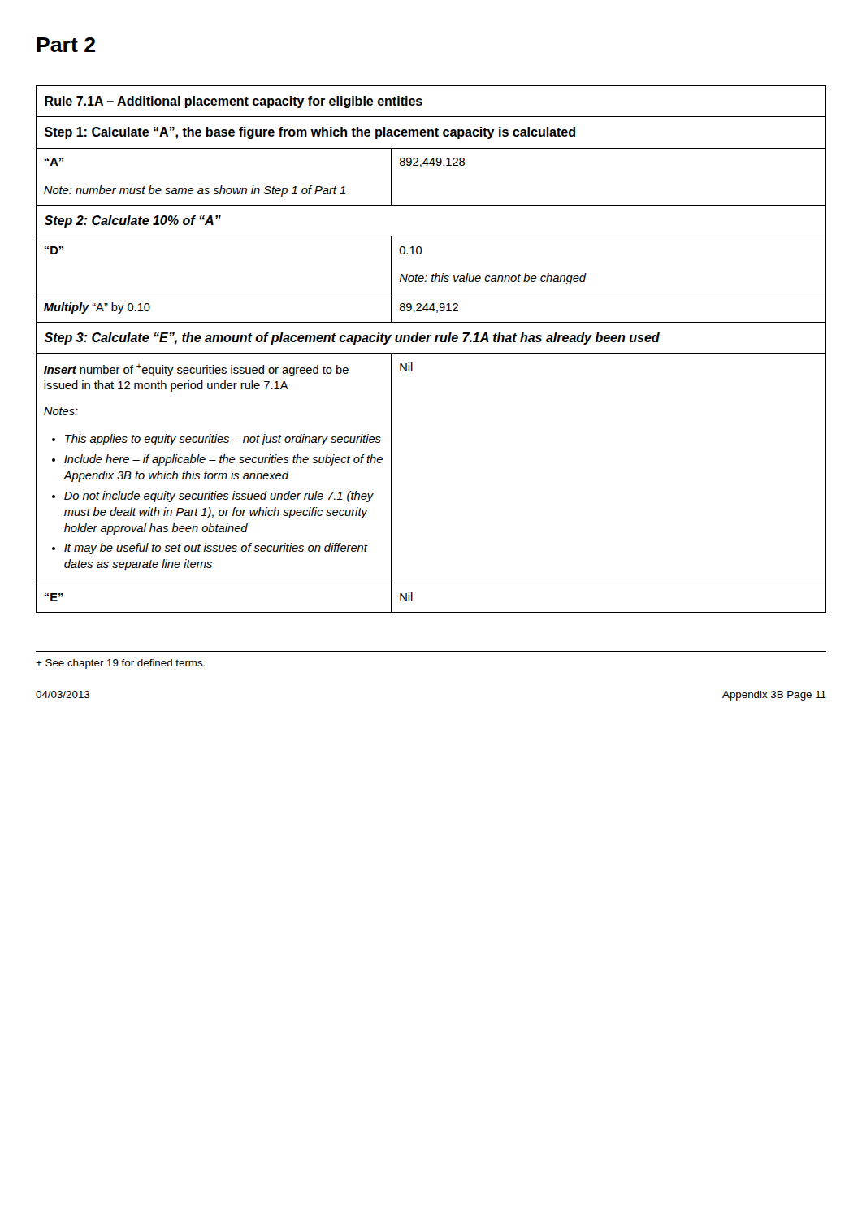Part 2
| Rule 7.1A – Additional placement capacity for eligible entities |
| Step 1: Calculate “A”, the base figure from which the placement capacity is calculated |
| “A” Note: number must be same as shown in Step 1 of Part 1 | 892,449,128 |
| Step 2: Calculate 10% of “A” |
| “D” | 0.10 Note: this value cannot be changed |
| Multiply “A” by 0.10 | 89,244,912 |
| Step 3: Calculate “E”, the amount of placement capacity under rule 7.1A that has already been used |
| Insert number of + equity securities issued or agreed to be issued in that 12 month period under rule 7.1A Notes: This applies to equity securities – not just ordinary securities Include here – if applicable – the securities the subject of the Appendix 3B to which this form is annexed Do not include equity securities issued under rule 7.1 (they must be dealt with in Part 1), or for which specific security holder approval has been obtained It may be useful to set out issues of securities on different dates as separate line items | Nil |
| “E” | Nil |
+ See chapter 19 for defined terms.
04/03/2013 Appendix 3B Page 11